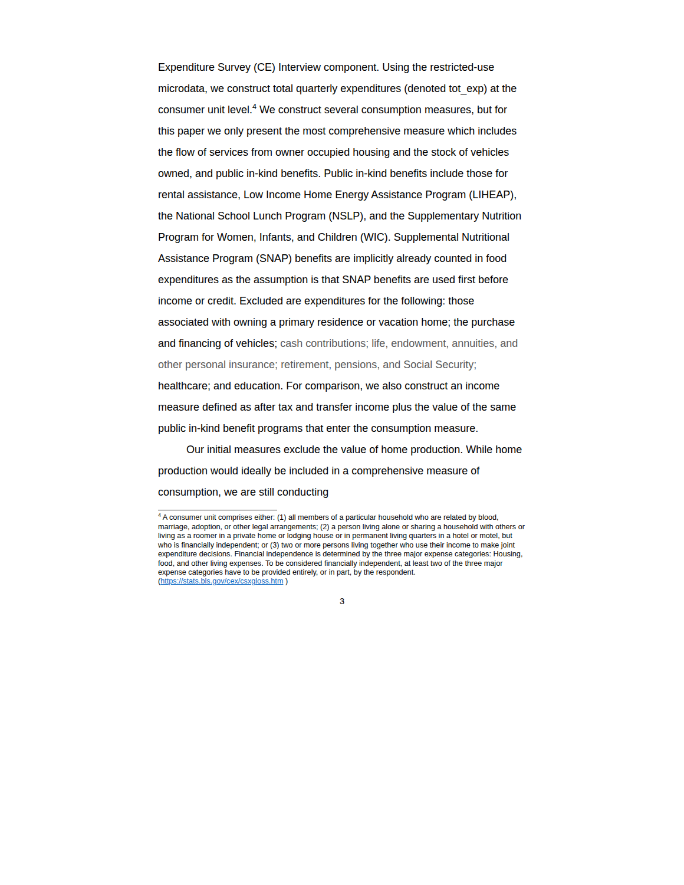Expenditure Survey (CE) Interview component. Using the restricted-use microdata, we construct total quarterly expenditures (denoted tot_exp) at the consumer unit level.4 We construct several consumption measures, but for this paper we only present the most comprehensive measure which includes the flow of services from owner occupied housing and the stock of vehicles owned, and public in-kind benefits. Public in-kind benefits include those for rental assistance, Low Income Home Energy Assistance Program (LIHEAP), the National School Lunch Program (NSLP), and the Supplementary Nutrition Program for Women, Infants, and Children (WIC). Supplemental Nutritional Assistance Program (SNAP) benefits are implicitly already counted in food expenditures as the assumption is that SNAP benefits are used first before income or credit. Excluded are expenditures for the following: those associated with owning a primary residence or vacation home; the purchase and financing of vehicles; cash contributions; life, endowment, annuities, and other personal insurance; retirement, pensions, and Social Security; healthcare; and education. For comparison, we also construct an income measure defined as after tax and transfer income plus the value of the same public in-kind benefit programs that enter the consumption measure.
Our initial measures exclude the value of home production. While home production would ideally be included in a comprehensive measure of consumption, we are still conducting
4 A consumer unit comprises either: (1) all members of a particular household who are related by blood, marriage, adoption, or other legal arrangements; (2) a person living alone or sharing a household with others or living as a roomer in a private home or lodging house or in permanent living quarters in a hotel or motel, but who is financially independent; or (3) two or more persons living together who use their income to make joint expenditure decisions. Financial independence is determined by the three major expense categories: Housing, food, and other living expenses. To be considered financially independent, at least two of the three major expense categories have to be provided entirely, or in part, by the respondent. (https://stats.bls.gov/cex/csxgloss.htm )
3